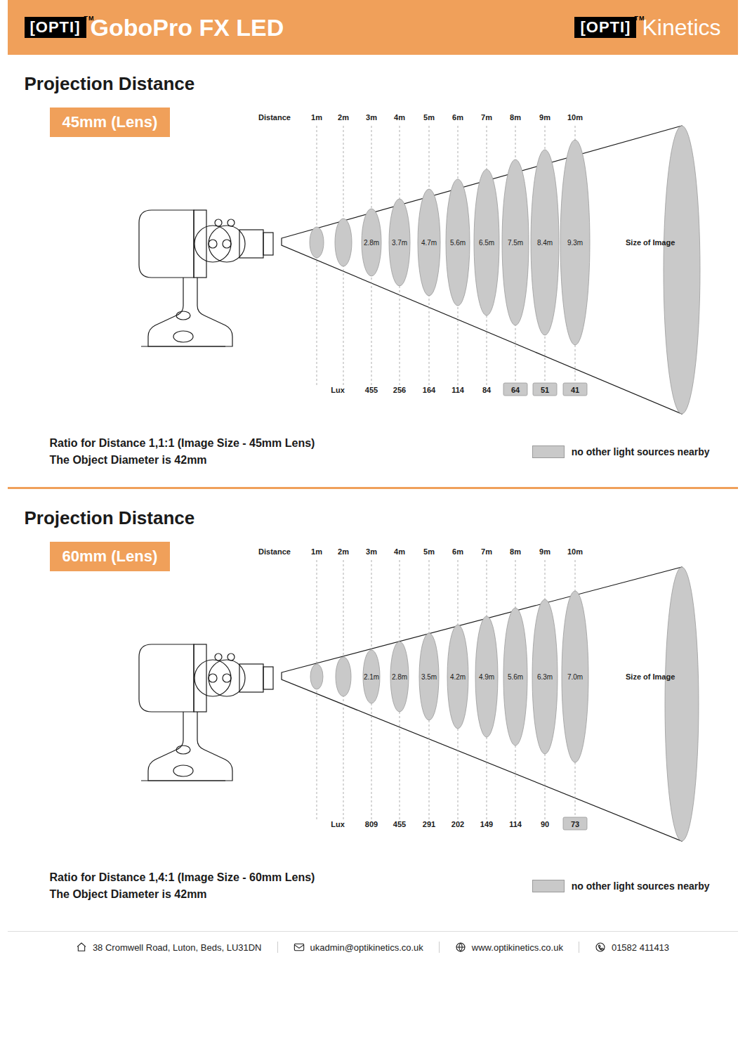[OPTI]TM GoboPro FX LED
[OPTI]TM Kinetics
Projection Distance
45mm (Lens)
Distance 1m 2m 3m 4m 5m 6m 7m 8m 9m 10m 2.8m 3.7m 4.7m 5.6m 6.5m 7.5m 8.4m 9.3m Size of Image Lux 455 256 164 114 84 64 51 41
Ratio for Distance 1,1:1 (Image Size - 45mm Lens)
The Object Diameter is 42mm
no other light sources nearby
Projection Distance
60mm (Lens)
Distance 1m 2m 3m 4m 5m 6m 7m 8m 9m 10m 2.1m 2.8m 3.5m 4.2m 4.9m 5.6m 6.3m 7.0m Size of Image Lux 809 455 291 202 149 114 90 73
Ratio for Distance 1,4:1 (Image Size - 60mm Lens)
The Object Diameter is 42mm
no other light sources nearby
38 Cromwell Road, Luton, Beds, LU31DN
ukadmin@optikinetics.co.uk
www.optikinetics.co.uk
01582 411413